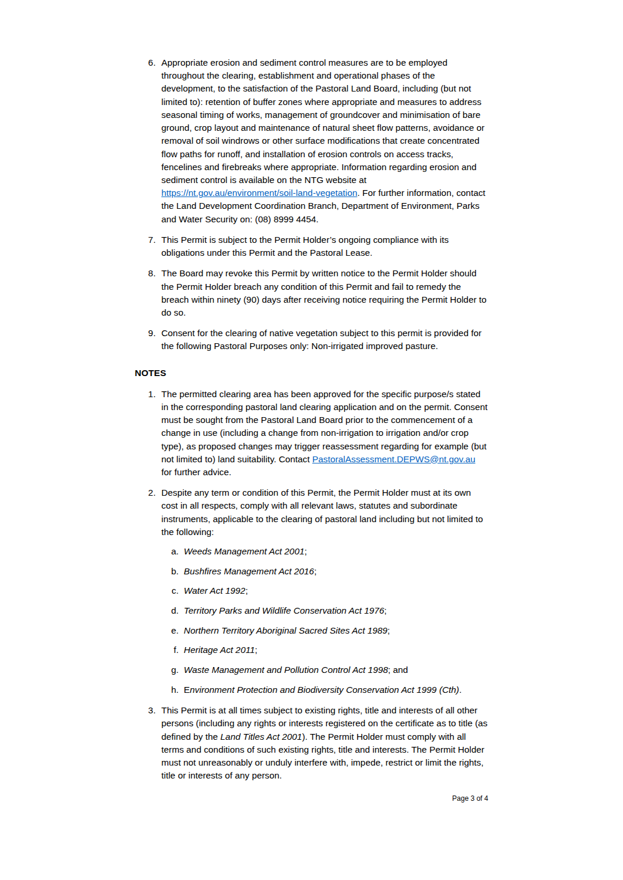Appropriate erosion and sediment control measures are to be employed throughout the clearing, establishment and operational phases of the development, to the satisfaction of the Pastoral Land Board, including (but not limited to): retention of buffer zones where appropriate and measures to address seasonal timing of works, management of groundcover and minimisation of bare ground, crop layout and maintenance of natural sheet flow patterns, avoidance or removal of soil windrows or other surface modifications that create concentrated flow paths for runoff, and installation of erosion controls on access tracks, fencelines and firebreaks where appropriate. Information regarding erosion and sediment control is available on the NTG website at https://nt.gov.au/environment/soil-land-vegetation. For further information, contact the Land Development Coordination Branch, Department of Environment, Parks and Water Security on: (08) 8999 4454.
This Permit is subject to the Permit Holder’s ongoing compliance with its obligations under this Permit and the Pastoral Lease.
The Board may revoke this Permit by written notice to the Permit Holder should the Permit Holder breach any condition of this Permit and fail to remedy the breach within ninety (90) days after receiving notice requiring the Permit Holder to do so.
Consent for the clearing of native vegetation subject to this permit is provided for the following Pastoral Purposes only: Non-irrigated improved pasture.
NOTES
The permitted clearing area has been approved for the specific purpose/s stated in the corresponding pastoral land clearing application and on the permit. Consent must be sought from the Pastoral Land Board prior to the commencement of a change in use (including a change from non-irrigation to irrigation and/or crop type), as proposed changes may trigger reassessment regarding for example (but not limited to) land suitability. Contact PastoralAssessment.DEPWS@nt.gov.au for further advice.
Despite any term or condition of this Permit, the Permit Holder must at its own cost in all respects, comply with all relevant laws, statutes and subordinate instruments, applicable to the clearing of pastoral land including but not limited to the following:
Weeds Management Act 2001;
Bushfires Management Act 2016;
Water Act 1992;
Territory Parks and Wildlife Conservation Act 1976;
Northern Territory Aboriginal Sacred Sites Act 1989;
Heritage Act 2011;
Waste Management and Pollution Control Act 1998; and
Environment Protection and Biodiversity Conservation Act 1999 (Cth).
This Permit is at all times subject to existing rights, title and interests of all other persons (including any rights or interests registered on the certificate as to title (as defined by the Land Titles Act 2001). The Permit Holder must comply with all terms and conditions of such existing rights, title and interests. The Permit Holder must not unreasonably or unduly interfere with, impede, restrict or limit the rights, title or interests of any person.
Page 3 of 4